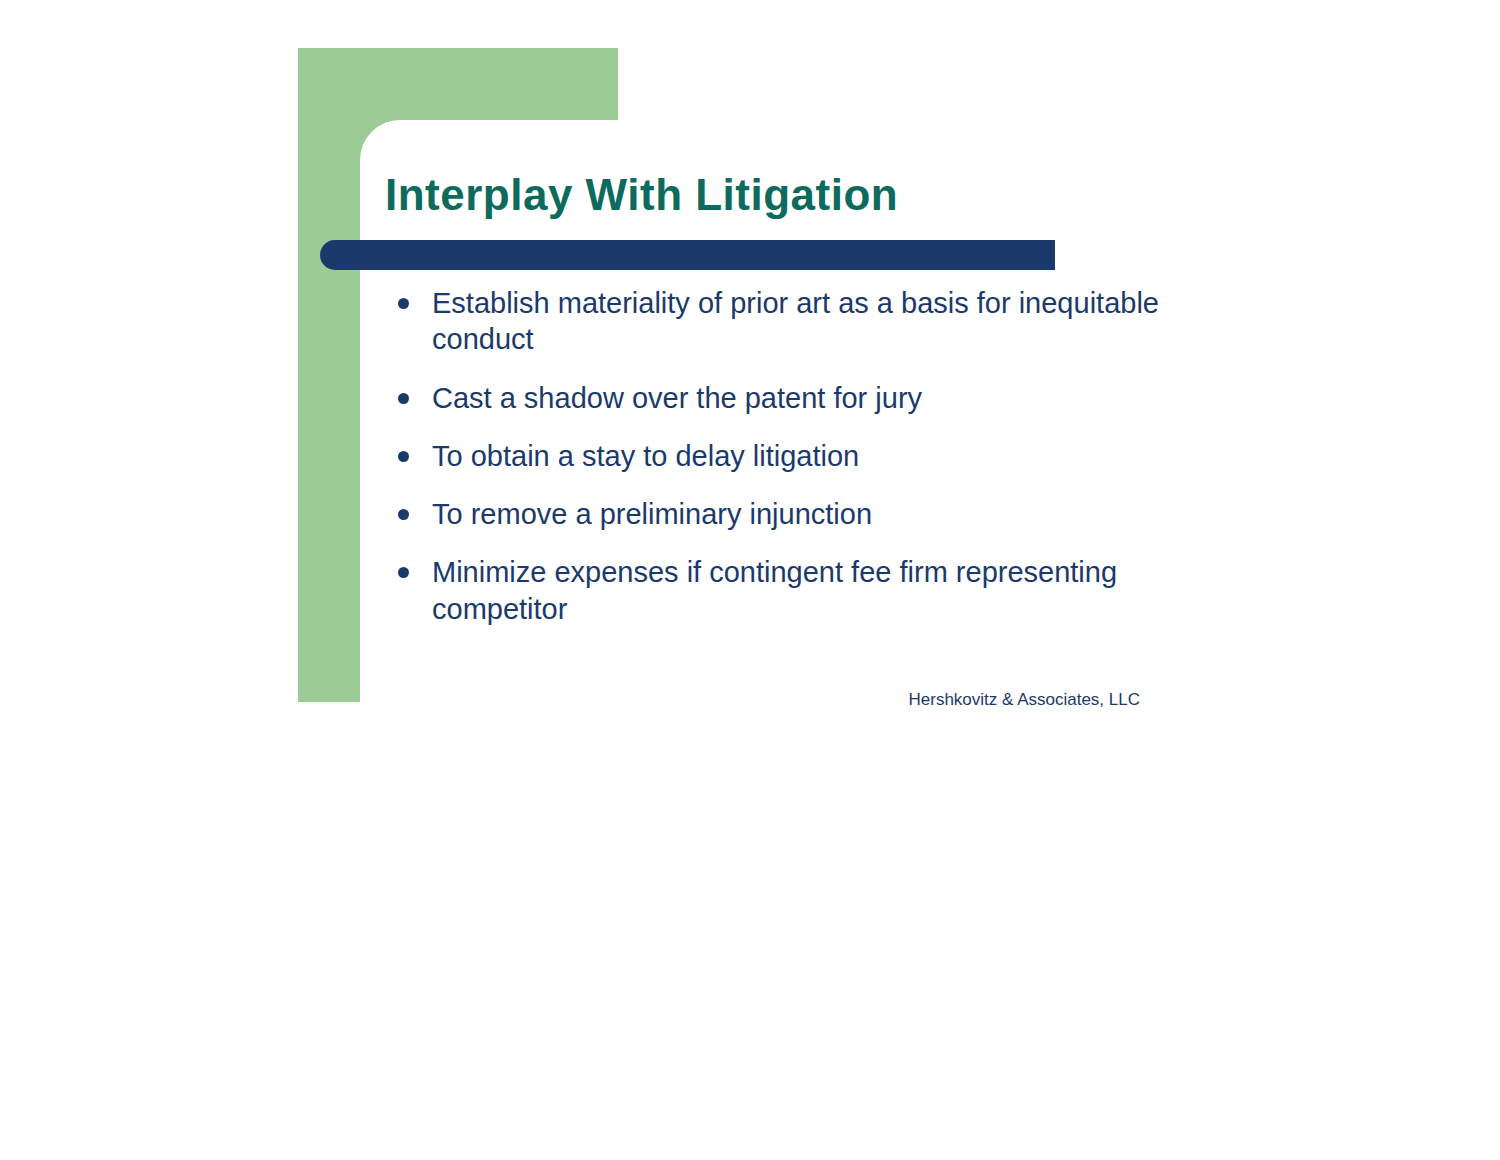Interplay With Litigation
Establish materiality of prior art as a basis for inequitable conduct
Cast a shadow over the patent for jury
To obtain a stay to delay litigation
To remove a preliminary injunction
Minimize expenses if contingent fee firm representing competitor
Hershkovitz & Associates, LLC